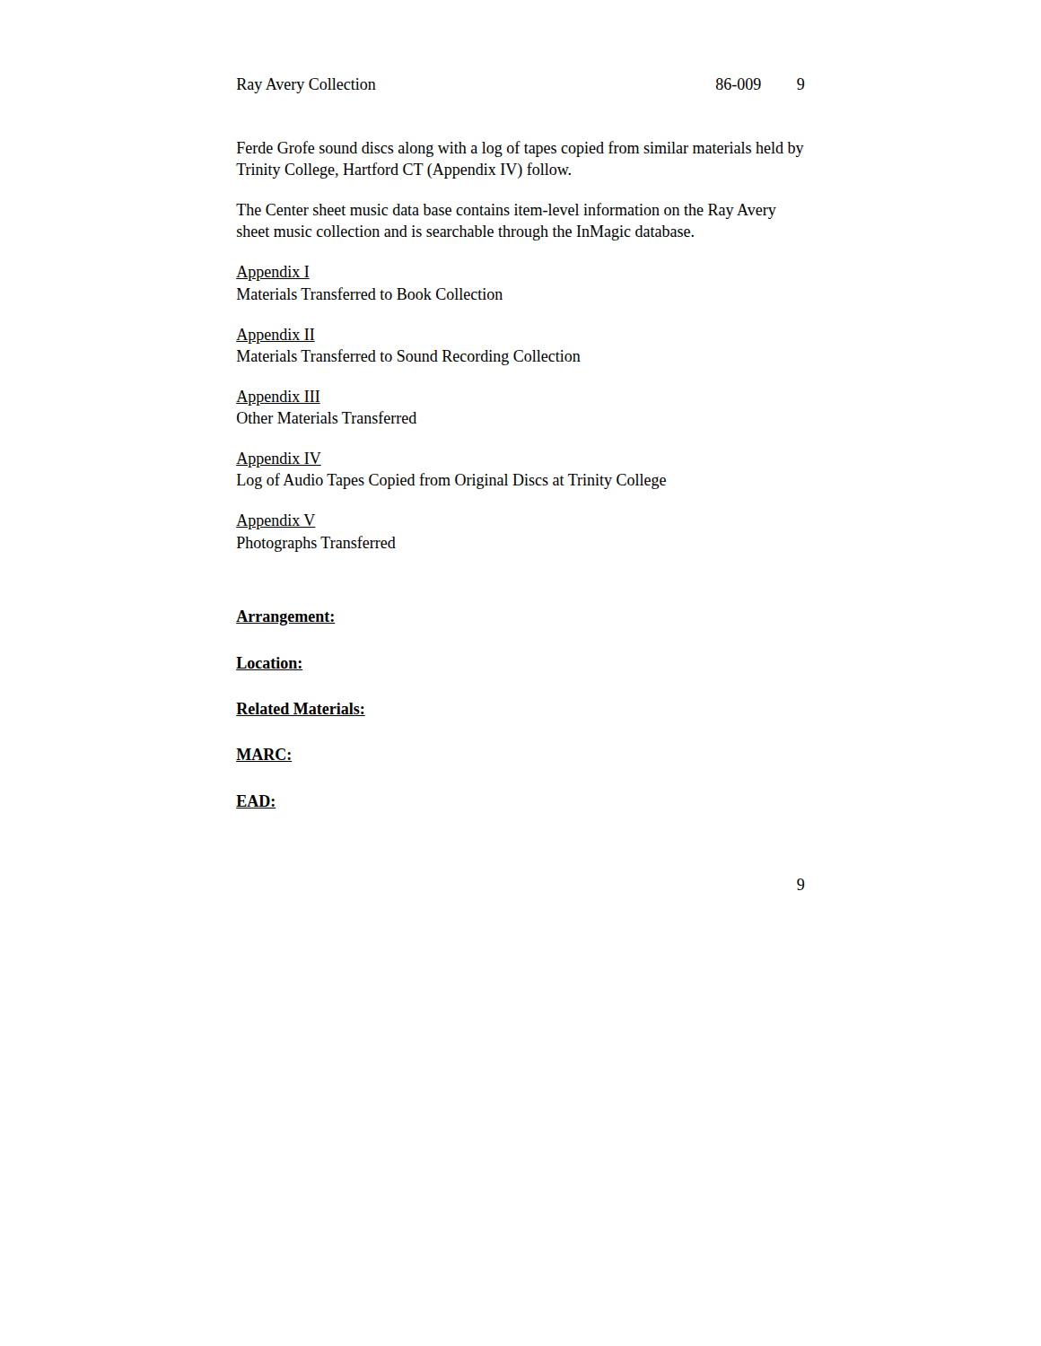Ray Avery Collection 86-009 9
Ferde Grofe sound discs along with a log of tapes copied from similar materials held by Trinity College, Hartford CT (Appendix IV) follow.
The Center sheet music data base contains item-level information on the Ray Avery sheet music collection and is searchable through the InMagic database.
Appendix I Materials Transferred to Book Collection
Appendix II Materials Transferred to Sound Recording Collection
Appendix III Other Materials Transferred
Appendix IV Log of Audio Tapes Copied from Original Discs at Trinity College
Appendix V Photographs Transferred
Arrangement:
Location:
Related Materials:
MARC:
EAD:
9